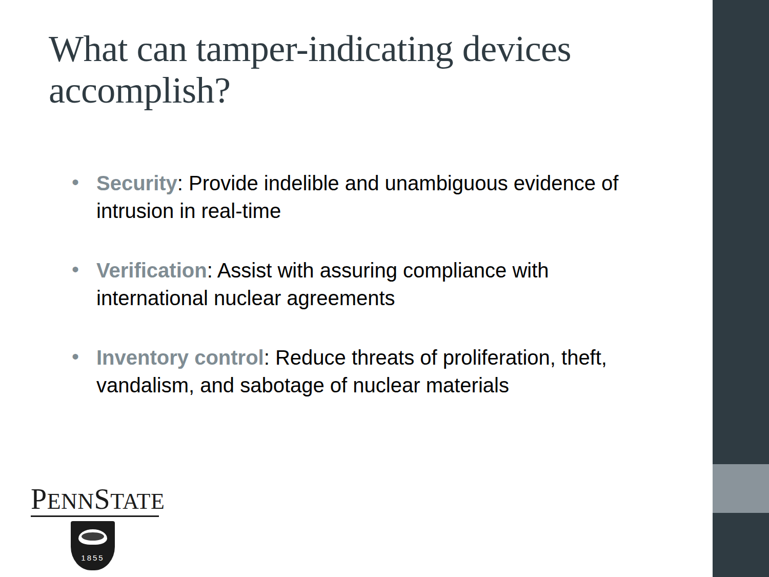What can tamper-indicating devices accomplish?
Security: Provide indelible and unambiguous evidence of intrusion in real-time
Verification: Assist with assuring compliance with international nuclear agreements
Inventory control: Reduce threats of proliferation, theft, vandalism, and sabotage of nuclear materials
PENNSTATE
1855